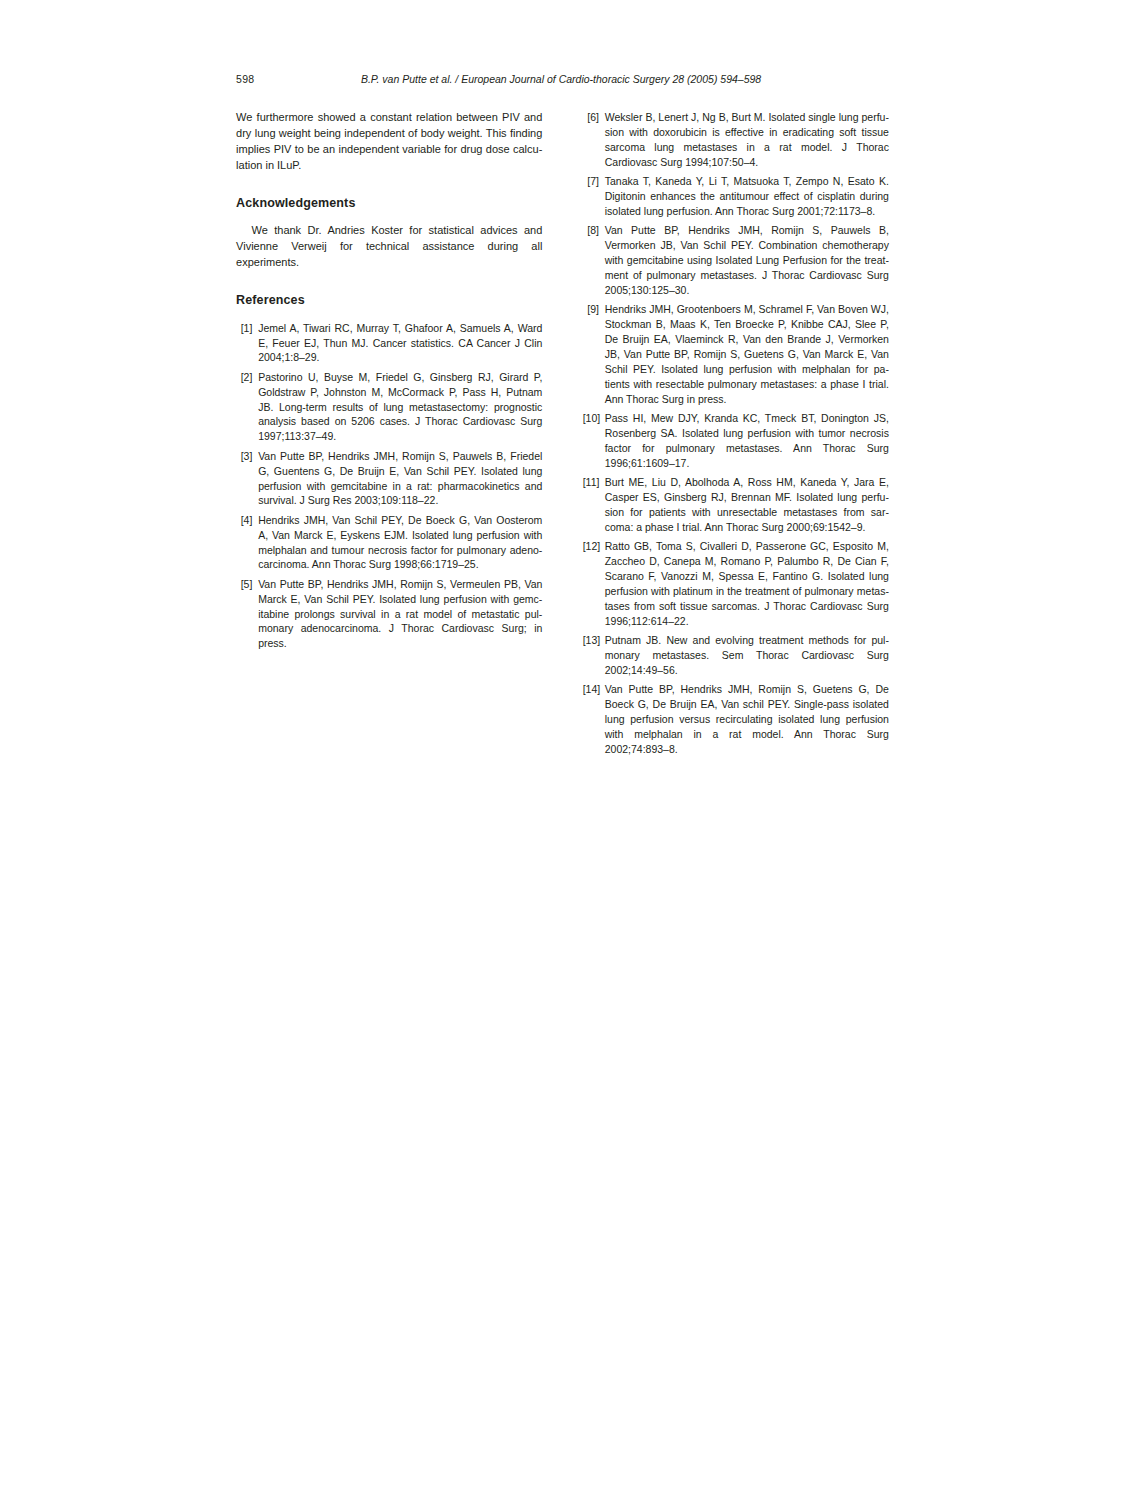598 B.P. van Putte et al. / European Journal of Cardio-thoracic Surgery 28 (2005) 594–598
We furthermore showed a constant relation between PIV and dry lung weight being independent of body weight. This finding implies PIV to be an independent variable for drug dose calculation in ILuP.
Acknowledgements
We thank Dr. Andries Koster for statistical advices and Vivienne Verweij for technical assistance during all experiments.
References
[1] Jemel A, Tiwari RC, Murray T, Ghafoor A, Samuels A, Ward E, Feuer EJ, Thun MJ. Cancer statistics. CA Cancer J Clin 2004;1:8–29.
[2] Pastorino U, Buyse M, Friedel G, Ginsberg RJ, Girard P, Goldstraw P, Johnston M, McCormack P, Pass H, Putnam JB. Long-term results of lung metastasectomy: prognostic analysis based on 5206 cases. J Thorac Cardiovasc Surg 1997;113:37–49.
[3] Van Putte BP, Hendriks JMH, Romijn S, Pauwels B, Friedel G, Guentens G, De Bruijn E, Van Schil PEY. Isolated lung perfusion with gemcitabine in a rat: pharmacokinetics and survival. J Surg Res 2003;109:118–22.
[4] Hendriks JMH, Van Schil PEY, De Boeck G, Van Oosterom A, Van Marck E, Eyskens EJM. Isolated lung perfusion with melphalan and tumour necrosis factor for pulmonary adenocarcinoma. Ann Thorac Surg 1998;66:1719–25.
[5] Van Putte BP, Hendriks JMH, Romijn S, Vermeulen PB, Van Marck E, Van Schil PEY. Isolated lung perfusion with gemcitabine prolongs survival in a rat model of metastatic pulmonary adenocarcinoma. J Thorac Cardiovasc Surg; in press.
[6] Weksler B, Lenert J, Ng B, Burt M. Isolated single lung perfusion with doxorubicin is effective in eradicating soft tissue sarcoma lung metastases in a rat model. J Thorac Cardiovasc Surg 1994;107:50–4.
[7] Tanaka T, Kaneda Y, Li T, Matsuoka T, Zempo N, Esato K. Digitonin enhances the antitumour effect of cisplatin during isolated lung perfusion. Ann Thorac Surg 2001;72:1173–8.
[8] Van Putte BP, Hendriks JMH, Romijn S, Pauwels B, Vermorken JB, Van Schil PEY. Combination chemotherapy with gemcitabine using Isolated Lung Perfusion for the treatment of pulmonary metastases. J Thorac Cardiovasc Surg 2005;130:125–30.
[9] Hendriks JMH, Grootenboers M, Schramel F, Van Boven WJ, Stockman B, Maas K, Ten Broecke P, Knibbe CAJ, Slee P, De Bruijn EA, Vlaeminck R, Van den Brande J, Vermorken JB, Van Putte BP, Romijn S, Guetens G, Van Marck E, Van Schil PEY. Isolated lung perfusion with melphalan for patients with resectable pulmonary metastases: a phase I trial. Ann Thorac Surg in press.
[10] Pass HI, Mew DJY, Kranda KC, Tmeck BT, Donington JS, Rosenberg SA. Isolated lung perfusion with tumor necrosis factor for pulmonary metastases. Ann Thorac Surg 1996;61:1609–17.
[11] Burt ME, Liu D, Abolhoda A, Ross HM, Kaneda Y, Jara E, Casper ES, Ginsberg RJ, Brennan MF. Isolated lung perfusion for patients with unresectable metastases from sarcoma: a phase I trial. Ann Thorac Surg 2000;69:1542–9.
[12] Ratto GB, Toma S, Civalleri D, Passerone GC, Esposito M, Zaccheo D, Canepa M, Romano P, Palumbo R, De Cian F, Scarano F, Vanozzi M, Spessa E, Fantino G. Isolated lung perfusion with platinum in the treatment of pulmonary metastases from soft tissue sarcomas. J Thorac Cardiovasc Surg 1996;112:614–22.
[13] Putnam JB. New and evolving treatment methods for pulmonary metastases. Sem Thorac Cardiovasc Surg 2002;14:49–56.
[14] Van Putte BP, Hendriks JMH, Romijn S, Guetens G, De Boeck G, De Bruijn EA, Van schil PEY. Single-pass isolated lung perfusion versus recirculating isolated lung perfusion with melphalan in a rat model. Ann Thorac Surg 2002;74:893–8.